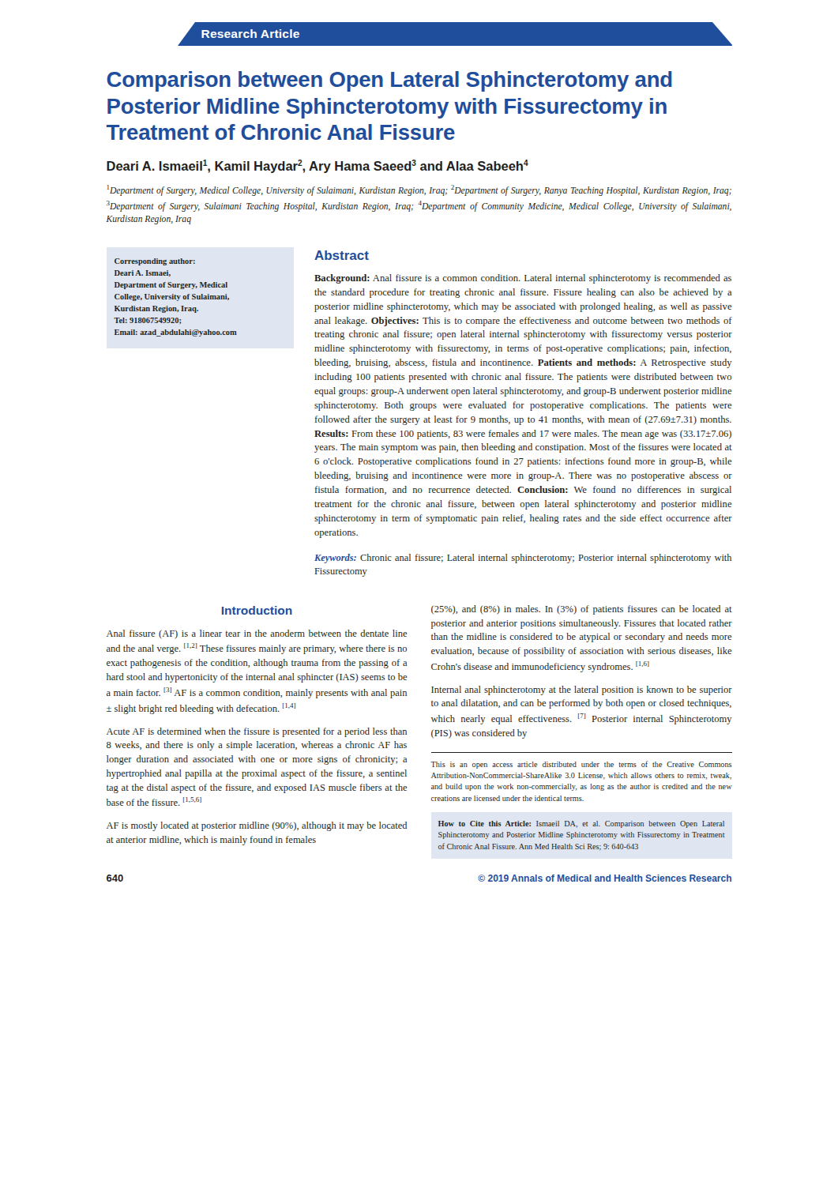Research Article
Comparison between Open Lateral Sphincterotomy and Posterior Midline Sphincterotomy with Fissurectomy in Treatment of Chronic Anal Fissure
Deari A. Ismaeil1, Kamil Haydar2, Ary Hama Saeed3 and Alaa Sabeeh4
1Department of Surgery, Medical College, University of Sulaimani, Kurdistan Region, Iraq; 2Department of Surgery, Ranya Teaching Hospital, Kurdistan Region, Iraq; 3Department of Surgery, Sulaimani Teaching Hospital, Kurdistan Region, Iraq; 4Department of Community Medicine, Medical College, University of Sulaimani, Kurdistan Region, Iraq
Corresponding author: Deari A. Ismaei, Department of Surgery, Medical College, University of Sulaimani, Kurdistan Region, Iraq. Tel: 918067549920; Email: azad_abdulahi@yahoo.com
Abstract
Background: Anal fissure is a common condition. Lateral internal sphincterotomy is recommended as the standard procedure for treating chronic anal fissure. Fissure healing can also be achieved by a posterior midline sphincterotomy, which may be associated with prolonged healing, as well as passive anal leakage. Objectives: This is to compare the effectiveness and outcome between two methods of treating chronic anal fissure; open lateral internal sphincterotomy with fissurectomy versus posterior midline sphincterotomy with fissurectomy, in terms of post-operative complications; pain, infection, bleeding, bruising, abscess, fistula and incontinence. Patients and methods: A Retrospective study including 100 patients presented with chronic anal fissure. The patients were distributed between two equal groups: group-A underwent open lateral sphincterotomy, and group-B underwent posterior midline sphincterotomy. Both groups were evaluated for postoperative complications. The patients were followed after the surgery at least for 9 months, up to 41 months, with mean of (27.69±7.31) months. Results: From these 100 patients, 83 were females and 17 were males. The mean age was (33.17±7.06) years. The main symptom was pain, then bleeding and constipation. Most of the fissures were located at 6 o'clock. Postoperative complications found in 27 patients: infections found more in group-B, while bleeding, bruising and incontinence were more in group-A. There was no postoperative abscess or fistula formation, and no recurrence detected. Conclusion: We found no differences in surgical treatment for the chronic anal fissure, between open lateral sphincterotomy and posterior midline sphincterotomy in term of symptomatic pain relief, healing rates and the side effect occurrence after operations.
Keywords: Chronic anal fissure; Lateral internal sphincterotomy; Posterior internal sphincterotomy with Fissurectomy
Introduction
Anal fissure (AF) is a linear tear in the anoderm between the dentate line and the anal verge. [1,2] These fissures mainly are primary, where there is no exact pathogenesis of the condition, although trauma from the passing of a hard stool and hypertonicity of the internal anal sphincter (IAS) seems to be a main factor. [3] AF is a common condition, mainly presents with anal pain ± slight bright red bleeding with defecation. [1,4]
Acute AF is determined when the fissure is presented for a period less than 8 weeks, and there is only a simple laceration, whereas a chronic AF has longer duration and associated with one or more signs of chronicity; a hypertrophied anal papilla at the proximal aspect of the fissure, a sentinel tag at the distal aspect of the fissure, and exposed IAS muscle fibers at the base of the fissure. [1,5,6]
AF is mostly located at posterior midline (90%), although it may be located at anterior midline, which is mainly found in females
(25%), and (8%) in males. In (3%) of patients fissures can be located at posterior and anterior positions simultaneously. Fissures that located rather than the midline is considered to be atypical or secondary and needs more evaluation, because of possibility of association with serious diseases, like Crohn's disease and immunodeficiency syndromes. [1,6]
Internal anal sphincterotomy at the lateral position is known to be superior to anal dilatation, and can be performed by both open or closed techniques, which nearly equal effectiveness. [7] Posterior internal Sphincterotomy (PIS) was considered by
This is an open access article distributed under the terms of the Creative Commons Attribution-NonCommercial-ShareAlike 3.0 License, which allows others to remix, tweak, and build upon the work non-commercially, as long as the author is credited and the new creations are licensed under the identical terms.
How to Cite this Article: Ismaeil DA, et al. Comparison between Open Lateral Sphincterotomy and Posterior Midline Sphincterotomy with Fissurectomy in Treatment of Chronic Anal Fissure. Ann Med Health Sci Res; 9: 640-643
640
© 2019 Annals of Medical and Health Sciences Research